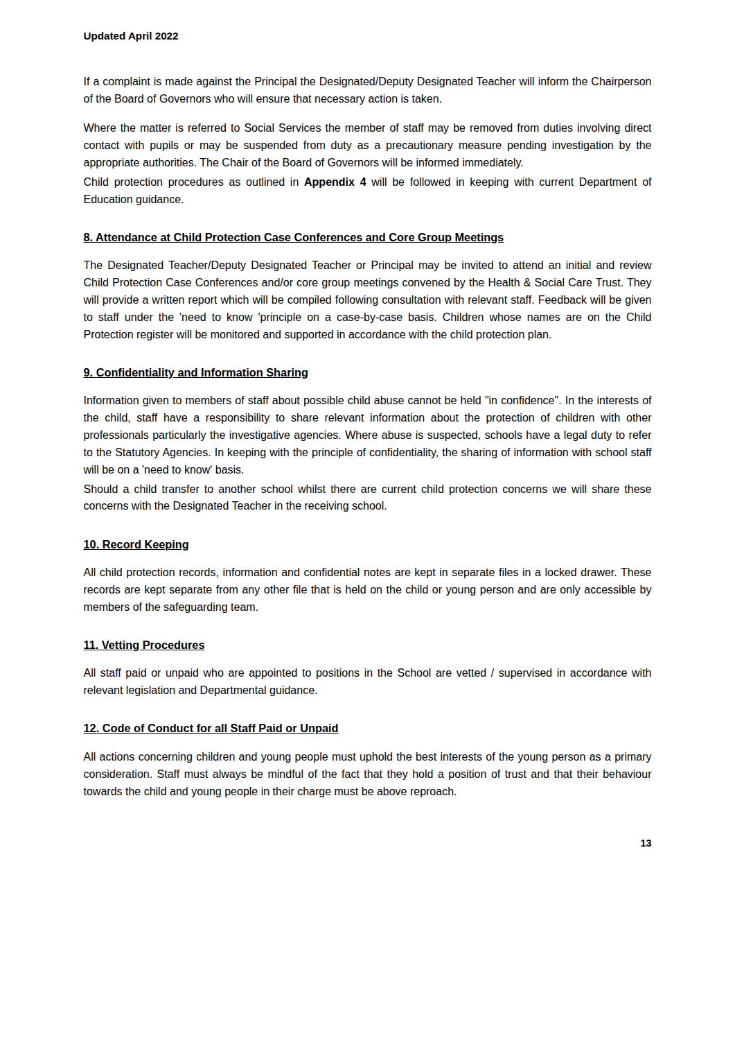Updated April 2022
If a complaint is made against the Principal the Designated/Deputy Designated Teacher will inform the Chairperson of the Board of Governors who will ensure that necessary action is taken.
Where the matter is referred to Social Services the member of staff may be removed from duties involving direct contact with pupils or may be suspended from duty as a precautionary measure pending investigation by the appropriate authorities. The Chair of the Board of Governors will be informed immediately.
Child protection procedures as outlined in Appendix 4 will be followed in keeping with current Department of Education guidance.
8. Attendance at Child Protection Case Conferences and Core Group Meetings
The Designated Teacher/Deputy Designated Teacher or Principal may be invited to attend an initial and review Child Protection Case Conferences and/or core group meetings convened by the Health & Social Care Trust. They will provide a written report which will be compiled following consultation with relevant staff. Feedback will be given to staff under the 'need to know 'principle on a case-by-case basis. Children whose names are on the Child Protection register will be monitored and supported in accordance with the child protection plan.
9. Confidentiality and Information Sharing
Information given to members of staff about possible child abuse cannot be held "in confidence". In the interests of the child, staff have a responsibility to share relevant information about the protection of children with other professionals particularly the investigative agencies. Where abuse is suspected, schools have a legal duty to refer to the Statutory Agencies. In keeping with the principle of confidentiality, the sharing of information with school staff will be on a 'need to know' basis.
Should a child transfer to another school whilst there are current child protection concerns we will share these concerns with the Designated Teacher in the receiving school.
10. Record Keeping
All child protection records, information and confidential notes are kept in separate files in a locked drawer. These records are kept separate from any other file that is held on the child or young person and are only accessible by members of the safeguarding team.
11. Vetting Procedures
All staff paid or unpaid who are appointed to positions in the School are vetted / supervised in accordance with relevant legislation and Departmental guidance.
12. Code of Conduct for all Staff Paid or Unpaid
All actions concerning children and young people must uphold the best interests of the young person as a primary consideration. Staff must always be mindful of the fact that they hold a position of trust and that their behaviour towards the child and young people in their charge must be above reproach.
13